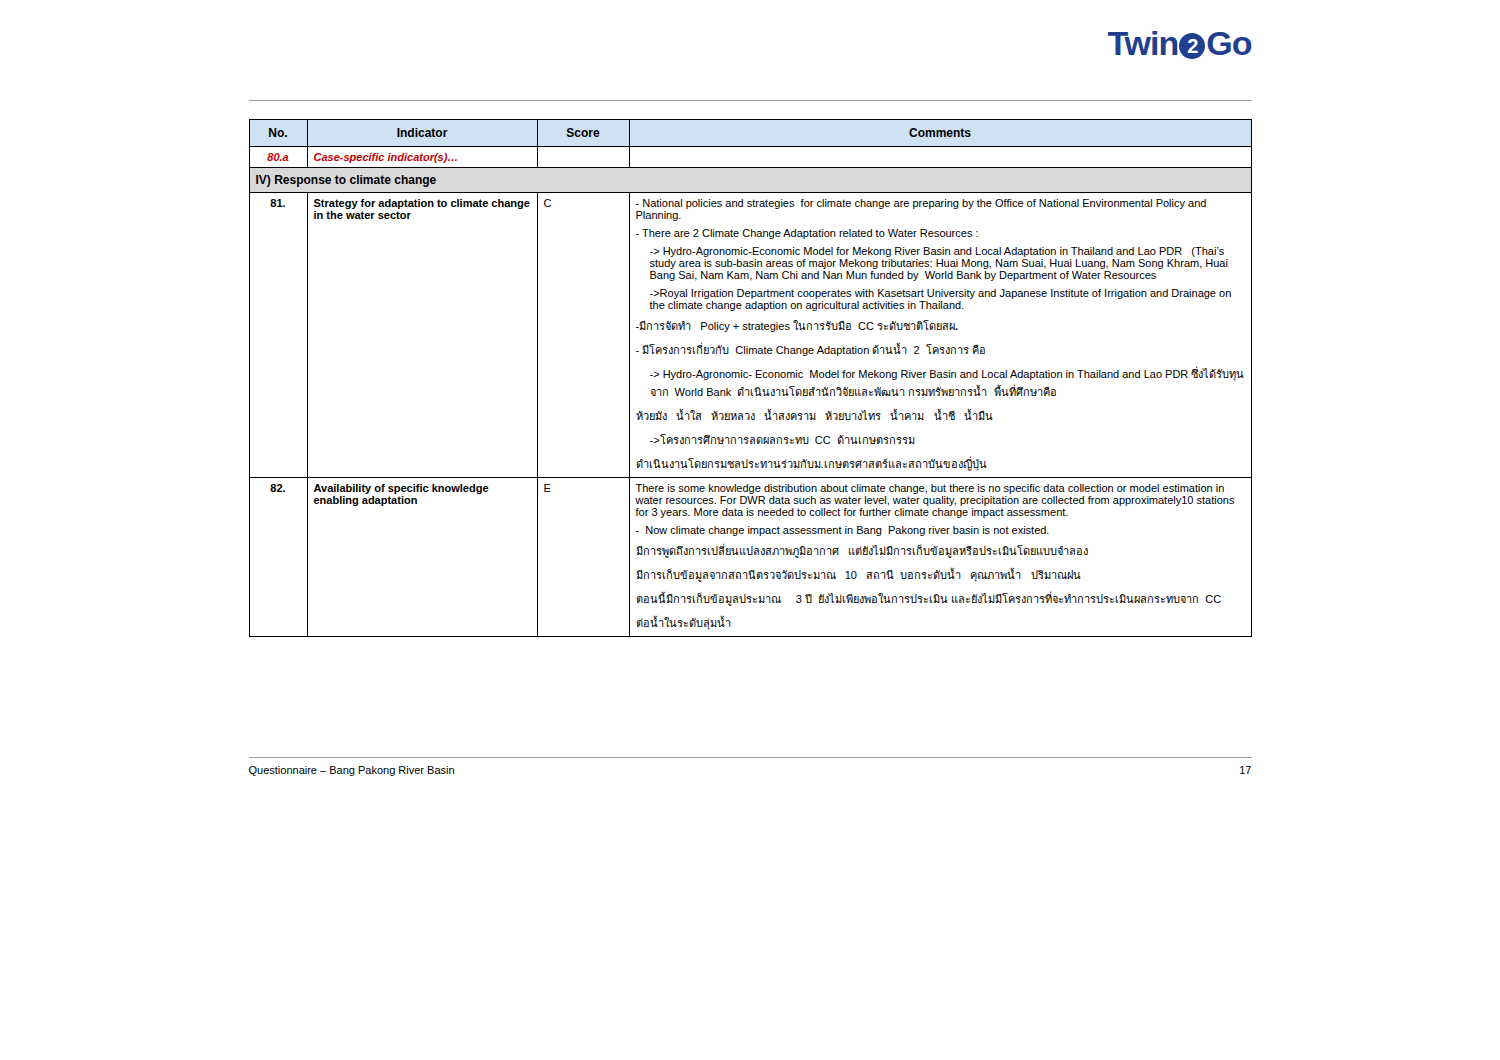Twin2 Go
| No. | Indicator | Score | Comments |
| --- | --- | --- | --- |
| 80.a | Case-specific indicator(s)… | | |
| IV) Response to climate change |
| 81. | Strategy for adaptation to climate change in the water sector | C | - National policies and strategies for climate change are preparing by the Office of National Environmental Policy and Planning. - There are 2 Climate Change Adaptation related to Water Resources : -> Hydro-Agronomic-Economic Model for Mekong River Basin and Local Adaptation in Thailand and Lao PDR (Thai’s study area is sub-basin areas of major Mekong tributaries: Huai Mong, Nam Suai, Huai Luang, Nam Song Khram, Huai Bang Sai, Nam Kam, Nam Chi and Nan Mun funded by World Bank by Department of Water Resources ->Royal Irrigation Department cooperates with Kasetsart University and Japanese Institute of Irrigation and Drainage on the climate change adaption on agricultural activities in Thailand. -มีการจัดทำ Policy + strategies ในการรับมือ CC ระดับชาติโดยสผ . - มีโครงการเกี่ยวกับ Climate Change Adaptation ด้านน้ำ 2 โครงการ คือ -> Hydro-Agronomic- Economic Model for Mekong River Basin and Local Adaptation in Thailand and Lao PDR ซึ่งได้รับทุนจาก World Bank ดำเนินงานโดยสำนักวิจัยและพัฒนา กรมทรัพยากรน้ำ พื้นที่ศึกษาคือ ห้วยมัง น้ำใส ห้วยหลวง น้ำสงคราม ห้วยบางไทร น้ำคาม น้ำชี น้ำมืน ->โครงการศึกษาการลดผลกระทบ CC ด้านเกษตรกรรม ดำเนินงานโดยกรมชลประทานร่วมกับม.เกษตรศาสตร์และสถาบันของญี่ปุ่น |
| 82. | Availability of specific knowledge enabling adaptation | E | There is some knowledge distribution about climate change, but there is no specific data collection or model estimation in water resources. For DWR data such as water level, water quality, precipitation are collected from approximately10 stations for 3 years. More data is needed to collect for further climate change impact assessment. - Now climate change impact assessment in Bang Pakong river basin is not existed. มีการพูดถึงการเปลี่ยนแปลงสภาพภูมิอากาศ แต่ยังไม่มีการเก็บข้อมูลหรือประเมินโดยแบบจำลอง มีการเก็บข้อมูลจากสถานีตรวจวัดประมาณ 10 สถานี บอกระดับน้ำ คุณภาพน้ำ ปริมาณฝน ตอนนี้มีการเก็บข้อมูลประมาณ 3 ปี ยังไม่เพียงพอในการประเมิน และยังไม่มีโครงการที่จะทำการประเมินผลกระทบจาก CC ต่อน้ำในระดับลุ่มน้ำ |
Questionnaire – Bang Pakong River Basin 17